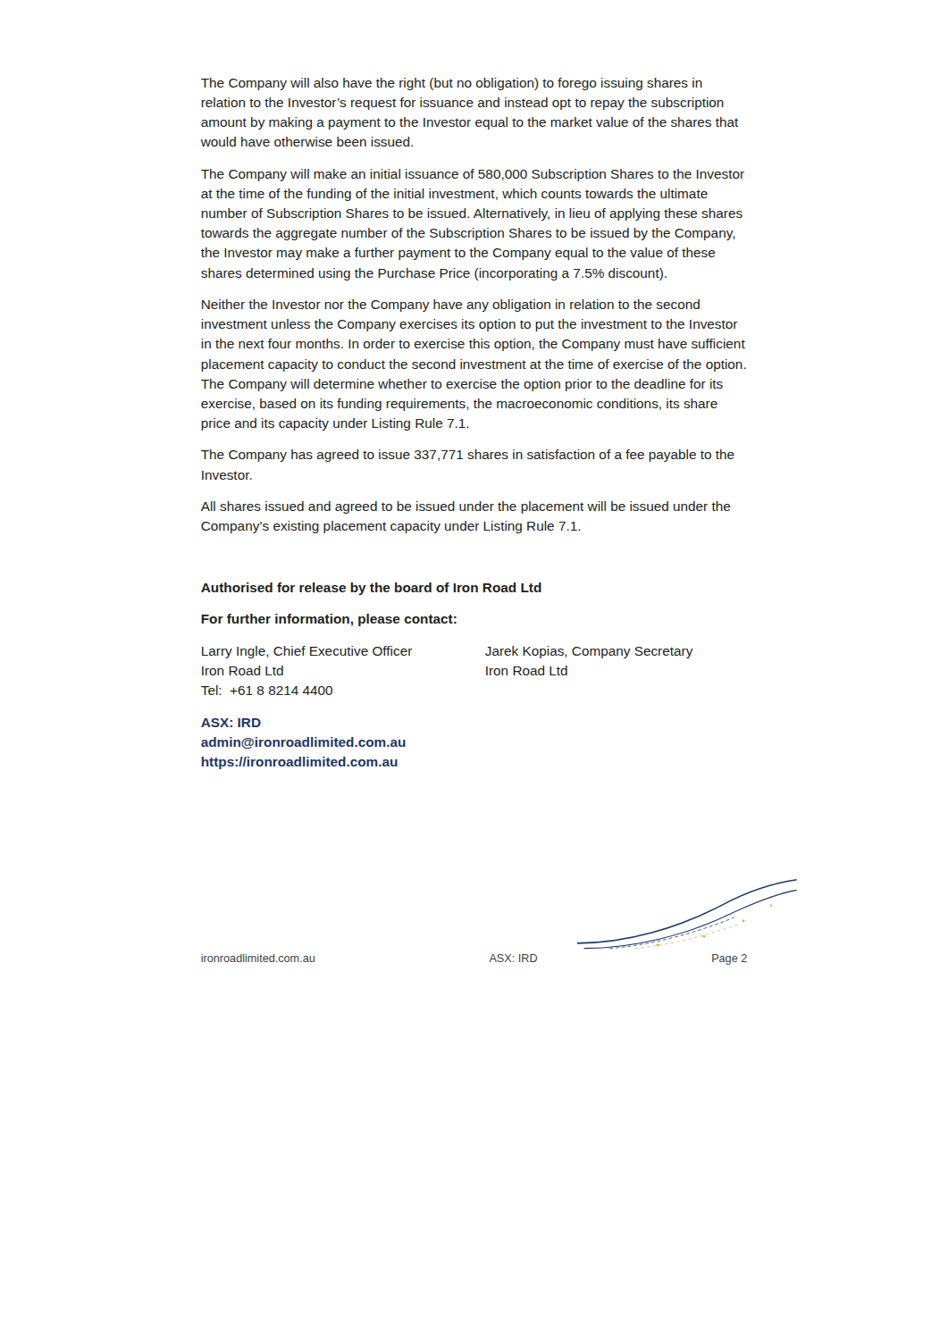The Company will also have the right (but no obligation) to forego issuing shares in relation to the Investor’s request for issuance and instead opt to repay the subscription amount by making a payment to the Investor equal to the market value of the shares that would have otherwise been issued.
The Company will make an initial issuance of 580,000 Subscription Shares to the Investor at the time of the funding of the initial investment, which counts towards the ultimate number of Subscription Shares to be issued. Alternatively, in lieu of applying these shares towards the aggregate number of the Subscription Shares to be issued by the Company, the Investor may make a further payment to the Company equal to the value of these shares determined using the Purchase Price (incorporating a 7.5% discount).
Neither the Investor nor the Company have any obligation in relation to the second investment unless the Company exercises its option to put the investment to the Investor in the next four months. In order to exercise this option, the Company must have sufficient placement capacity to conduct the second investment at the time of exercise of the option. The Company will determine whether to exercise the option prior to the deadline for its exercise, based on its funding requirements, the macroeconomic conditions, its share price and its capacity under Listing Rule 7.1.
The Company has agreed to issue 337,771 shares in satisfaction of a fee payable to the Investor.
All shares issued and agreed to be issued under the placement will be issued under the Company’s existing placement capacity under Listing Rule 7.1.
Authorised for release by the board of Iron Road Ltd
For further information, please contact:
| Larry Ingle, Chief Executive Officer | Jarek Kopias, Company Secretary |
| Iron Road Ltd | Iron Road Ltd |
| Tel: +61 8 8214 4400 | |
ASX: IRD
admin@ironroadlimited.com.au
https://ironroadlimited.com.au
ironroadlimited.com.au ASX: IRD Page 2